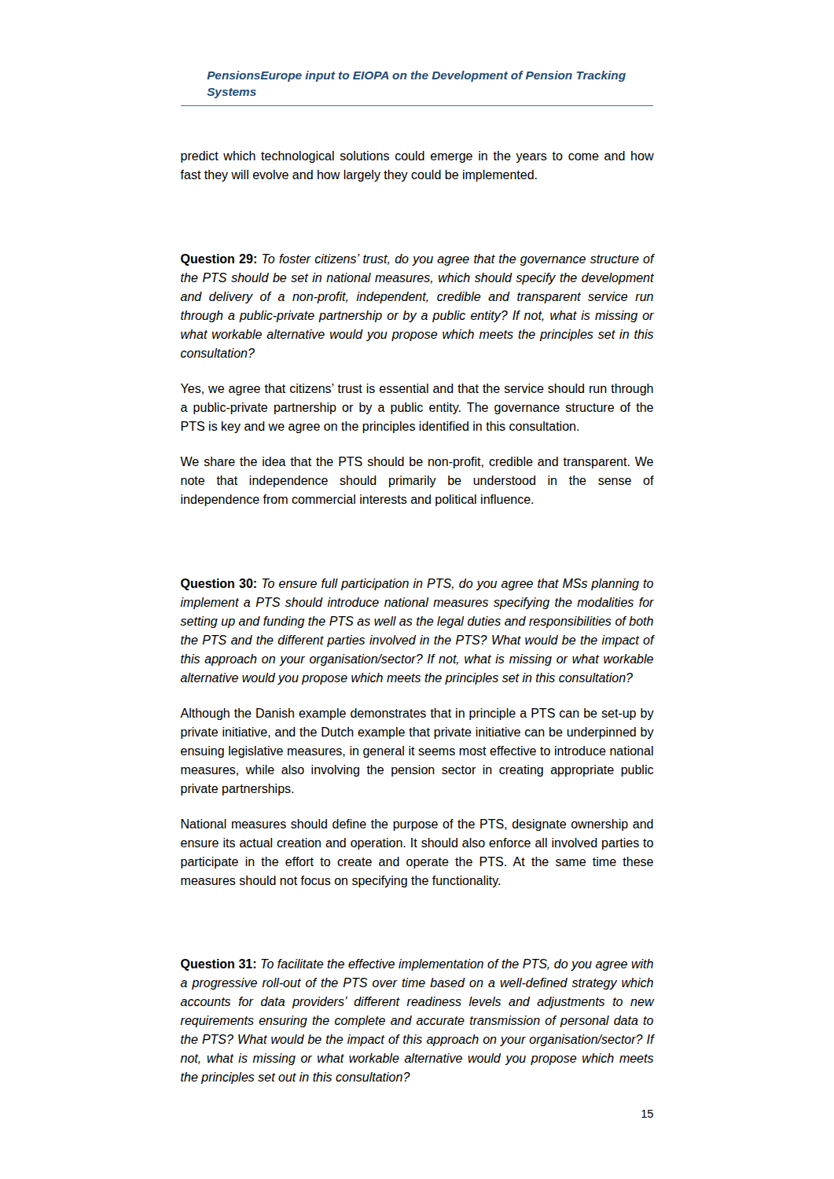PensionsEurope input to EIOPA on the Development of Pension Tracking
Systems
predict which technological solutions could emerge in the years to come and how fast they will evolve and how largely they could be implemented.
Question 29: To foster citizens’ trust, do you agree that the governance structure of the PTS should be set in national measures, which should specify the development and delivery of a non-profit, independent, credible and transparent service run through a public-private partnership or by a public entity? If not, what is missing or what workable alternative would you propose which meets the principles set in this consultation?
Yes, we agree that citizens’ trust is essential and that the service should run through a public-private partnership or by a public entity. The governance structure of the PTS is key and we agree on the principles identified in this consultation.
We share the idea that the PTS should be non-profit, credible and transparent. We note that independence should primarily be understood in the sense of independence from commercial interests and political influence.
Question 30: To ensure full participation in PTS, do you agree that MSs planning to implement a PTS should introduce national measures specifying the modalities for setting up and funding the PTS as well as the legal duties and responsibilities of both the PTS and the different parties involved in the PTS? What would be the impact of this approach on your organisation/sector? If not, what is missing or what workable alternative would you propose which meets the principles set in this consultation?
Although the Danish example demonstrates that in principle a PTS can be set-up by private initiative, and the Dutch example that private initiative can be underpinned by ensuing legislative measures, in general it seems most effective to introduce national measures, while also involving the pension sector in creating appropriate public private partnerships.
National measures should define the purpose of the PTS, designate ownership and ensure its actual creation and operation. It should also enforce all involved parties to participate in the effort to create and operate the PTS. At the same time these measures should not focus on specifying the functionality.
Question 31: To facilitate the effective implementation of the PTS, do you agree with a progressive roll-out of the PTS over time based on a well-defined strategy which accounts for data providers’ different readiness levels and adjustments to new requirements ensuring the complete and accurate transmission of personal data to the PTS? What would be the impact of this approach on your organisation/sector? If not, what is missing or what workable alternative would you propose which meets the principles set out in this consultation?
15